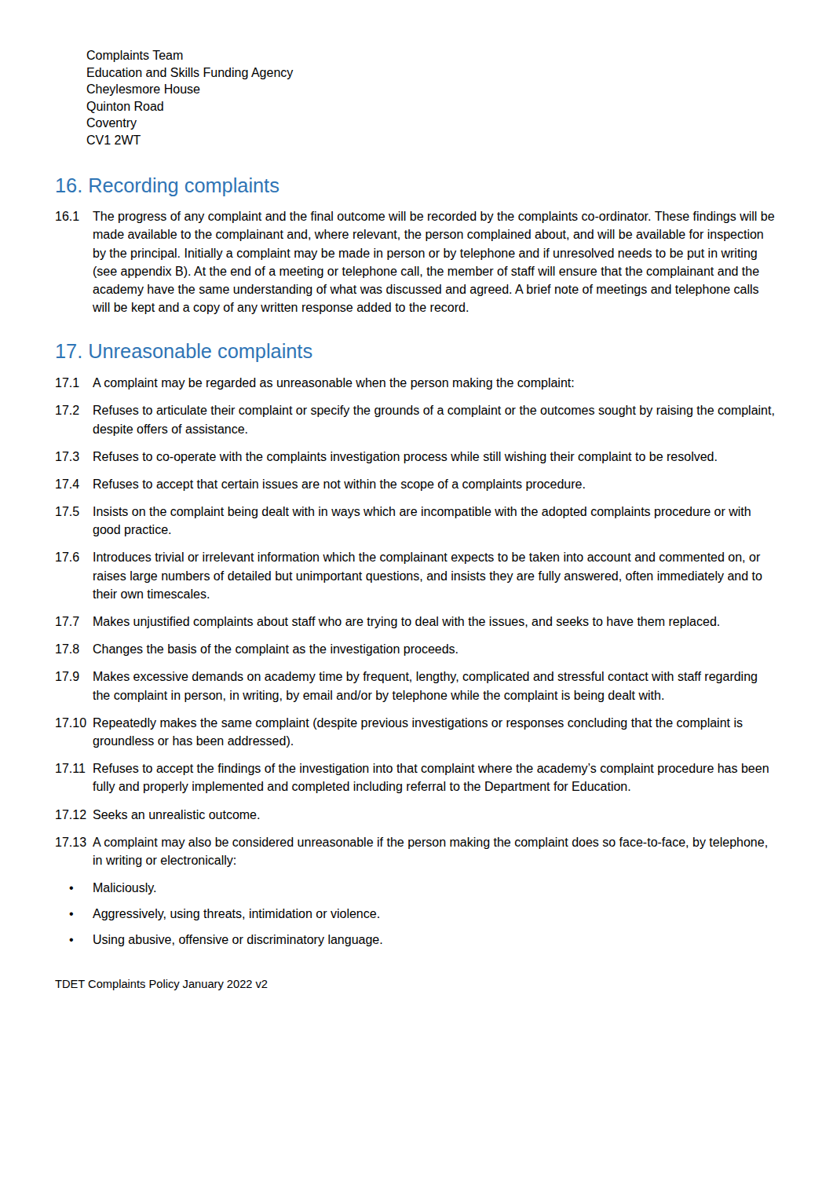Complaints Team
Education and Skills Funding Agency
Cheylesmore House
Quinton Road
Coventry
CV1 2WT
16. Recording complaints
16.1 The progress of any complaint and the final outcome will be recorded by the complaints co-ordinator. These findings will be made available to the complainant and, where relevant, the person complained about, and will be available for inspection by the principal. Initially a complaint may be made in person or by telephone and if unresolved needs to be put in writing (see appendix B). At the end of a meeting or telephone call, the member of staff will ensure that the complainant and the academy have the same understanding of what was discussed and agreed. A brief note of meetings and telephone calls will be kept and a copy of any written response added to the record.
17. Unreasonable complaints
17.1 A complaint may be regarded as unreasonable when the person making the complaint:
17.2 Refuses to articulate their complaint or specify the grounds of a complaint or the outcomes sought by raising the complaint, despite offers of assistance.
17.3 Refuses to co-operate with the complaints investigation process while still wishing their complaint to be resolved.
17.4 Refuses to accept that certain issues are not within the scope of a complaints procedure.
17.5 Insists on the complaint being dealt with in ways which are incompatible with the adopted complaints procedure or with good practice.
17.6 Introduces trivial or irrelevant information which the complainant expects to be taken into account and commented on, or raises large numbers of detailed but unimportant questions, and insists they are fully answered, often immediately and to their own timescales.
17.7 Makes unjustified complaints about staff who are trying to deal with the issues, and seeks to have them replaced.
17.8 Changes the basis of the complaint as the investigation proceeds.
17.9 Makes excessive demands on academy time by frequent, lengthy, complicated and stressful contact with staff regarding the complaint in person, in writing, by email and/or by telephone while the complaint is being dealt with.
17.10 Repeatedly makes the same complaint (despite previous investigations or responses concluding that the complaint is groundless or has been addressed).
17.11 Refuses to accept the findings of the investigation into that complaint where the academy’s complaint procedure has been fully and properly implemented and completed including referral to the Department for Education.
17.12 Seeks an unrealistic outcome.
17.13 A complaint may also be considered unreasonable if the person making the complaint does so face-to-face, by telephone, in writing or electronically:
Maliciously.
Aggressively, using threats, intimidation or violence.
Using abusive, offensive or discriminatory language.
TDET Complaints Policy January 2022 v2